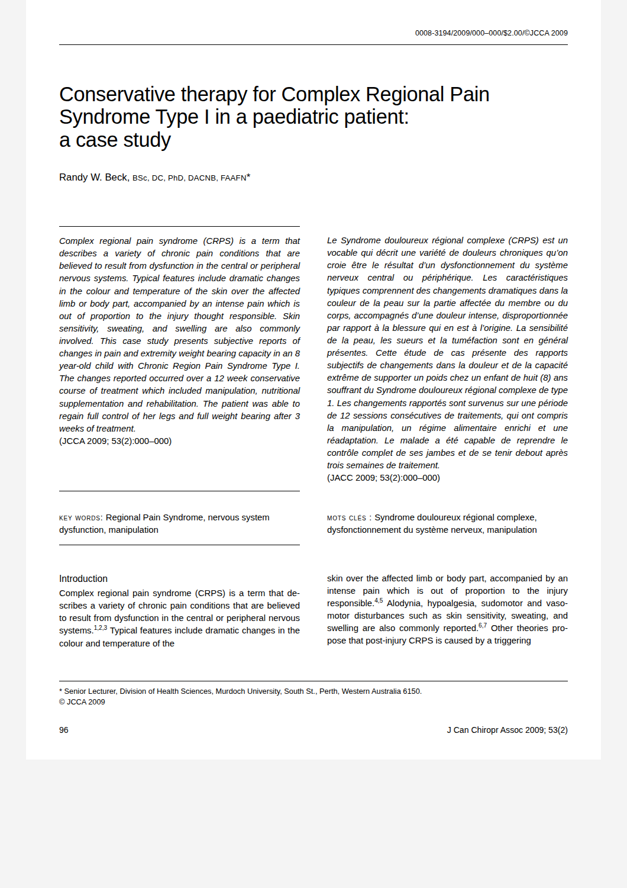0008-3194/2009/000–000/$2.00/©JCCA 2009
Conservative therapy for Complex Regional Pain Syndrome Type I in a paediatric patient:
a case study
Randy W. Beck, BSc, DC, PhD, DACNB, FAAFN*
Complex regional pain syndrome (CRPS) is a term that describes a variety of chronic pain conditions that are believed to result from dysfunction in the central or peripheral nervous systems. Typical features include dramatic changes in the colour and temperature of the skin over the affected limb or body part, accompanied by an intense pain which is out of proportion to the injury thought responsible. Skin sensitivity, sweating, and swelling are also commonly involved. This case study presents subjective reports of changes in pain and extremity weight bearing capacity in an 8 year-old child with Chronic Region Pain Syndrome Type I. The changes reported occurred over a 12 week conservative course of treatment which included manipulation, nutritional supplementation and rehabilitation. The patient was able to regain full control of her legs and full weight bearing after 3 weeks of treatment.
(JCCA 2009; 53(2):000–000)
Le Syndrome douloureux régional complexe (CRPS) est un vocable qui décrit une variété de douleurs chroniques qu’on croie être le résultat d’un dysfonctionnement du système nerveux central ou périphérique. Les caractéristiques typiques comprennent des changements dramatiques dans la couleur de la peau sur la partie affectée du membre ou du corps, accompagnés d’une douleur intense, disproportionnée par rapport à la blessure qui en est à l’origine. La sensibilité de la peau, les sueurs et la tuméfaction sont en général présentes. Cette étude de cas présente des rapports subjectifs de changements dans la douleur et de la capacité extrême de supporter un poids chez un enfant de huit (8) ans souffrant du Syndrome douloureux régional complexe de type 1. Les changements rapportés sont survenus sur une période de 12 sessions consécutives de traitements, qui ont compris la manipulation, un régime alimentaire enrichi et une réadaptation. Le malade a été capable de reprendre le contrôle complet de ses jambes et de se tenir debout après trois semaines de traitement.
(JACC 2009; 53(2):000–000)
key words: Regional Pain Syndrome, nervous system dysfunction, manipulation
mots clés : Syndrome douloureux régional complexe, dysfonctionnement du système nerveux, manipulation
Introduction
Complex regional pain syndrome (CRPS) is a term that describes a variety of chronic pain conditions that are believed to result from dysfunction in the central or peripheral nervous systems.1,2,3 Typical features include dramatic changes in the colour and temperature of the
skin over the affected limb or body part, accompanied by an intense pain which is out of proportion to the injury responsible.4,5 Alodynia, hypoalgesia, sudomotor and vasomotor disturbances such as skin sensitivity, sweating, and swelling are also commonly reported.6,7 Other theories propose that post-injury CRPS is caused by a triggering
* Senior Lecturer, Division of Health Sciences, Murdoch University, South St., Perth, Western Australia 6150.
© JCCA 2009
96 J Can Chiropr Assoc 2009; 53(2)